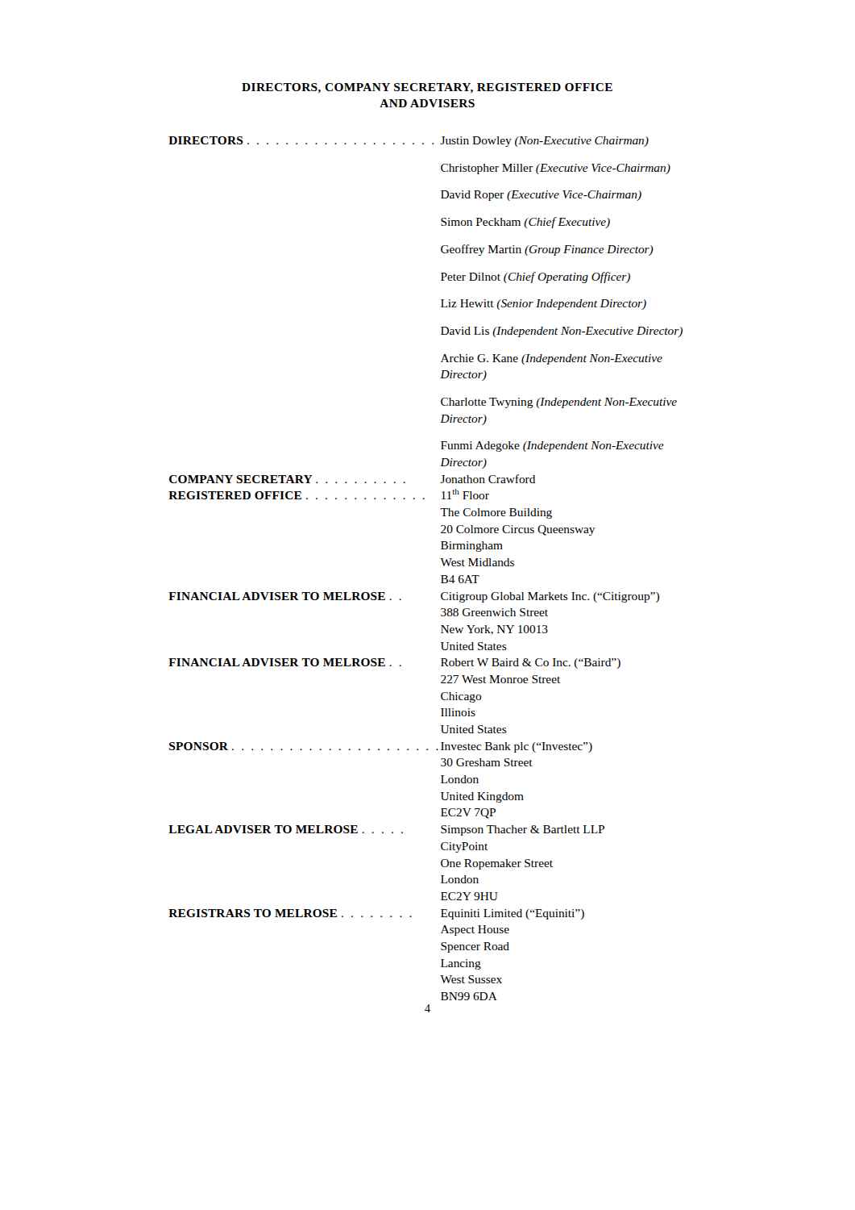DIRECTORS, COMPANY SECRETARY, REGISTERED OFFICE
AND ADVISERS
| DIRECTORS . . . . . . . . . . . . . . . . . . . . | Justin Dowley (Non-Executive Chairman) Christopher Miller (Executive Vice-Chairman) David Roper (Executive Vice-Chairman) Simon Peckham (Chief Executive) Geoffrey Martin (Group Finance Director) Peter Dilnot (Chief Operating Officer) Liz Hewitt (Senior Independent Director) David Lis (Independent Non-Executive Director) Archie G. Kane (Independent Non-Executive Director) Charlotte Twyning (Independent Non-Executive Director) Funmi Adegoke (Independent Non-Executive Director) |
| COMPANY SECRETARY . . . . . . . . . . | Jonathon Crawford |
| REGISTERED OFFICE . . . . . . . . . . . . . | 11 th Floor The Colmore Building 20 Colmore Circus Queensway Birmingham West Midlands B4 6AT |
| FINANCIAL ADVISER TO MELROSE . . | Citigroup Global Markets Inc. (“Citigroup”) 388 Greenwich Street New York, NY 10013 United States |
| FINANCIAL ADVISER TO MELROSE . . | Robert W Baird & Co Inc. (“Baird”) 227 West Monroe Street Chicago Illinois United States |
| SPONSOR . . . . . . . . . . . . . . . . . . . . . . | Investec Bank plc (“Investec”) 30 Gresham Street London United Kingdom EC2V 7QP |
| LEGAL ADVISER TO MELROSE . . . . . | Simpson Thacher & Bartlett LLP CityPoint One Ropemaker Street London EC2Y 9HU |
| REGISTRARS TO MELROSE . . . . . . . . | Equiniti Limited (“Equiniti”) Aspect House Spencer Road Lancing West Sussex BN99 6DA |
4